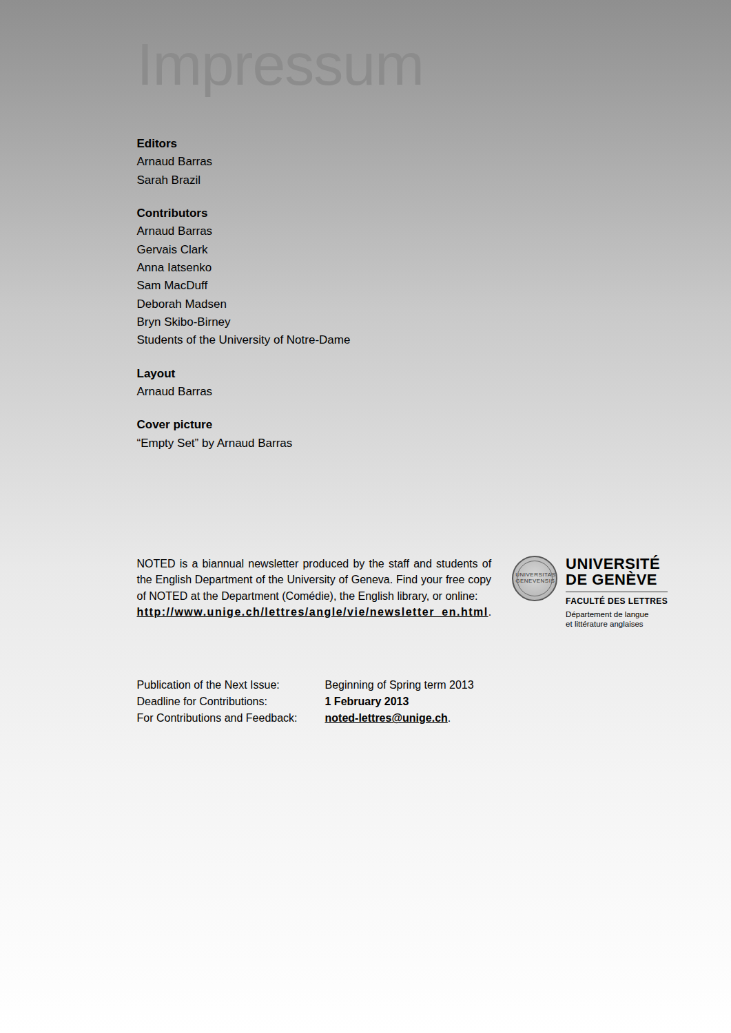Impressum
Editors
Arnaud Barras
Sarah Brazil
Contributors
Arnaud Barras
Gervais Clark
Anna Iatsenko
Sam MacDuff
Deborah Madsen
Bryn Skibo-Birney
Students of the University of Notre-Dame
Layout
Arnaud Barras
Cover picture
“Empty Set” by Arnaud Barras
NOTED is a biannual newsletter produced by the staff and students of the English Department of the University of Geneva. Find your free copy of NOTED at the Department (Comédie), the English library, or online:
http://www.unige.ch/lettres/angle/vie/newsletter_en.html.
UNIVERSITAS
GENEVENSIS
UNIVERSITÉ
DE GENÈVE
FACULTÉ DES LETTRES
Département de langue
et littérature anglaises
| Publication of the Next Issue: | Beginning of Spring term 2013 |
| Deadline for Contributions: | 1 February 2013 |
| For Contributions and Feedback: | noted-lettres@unige.ch . |